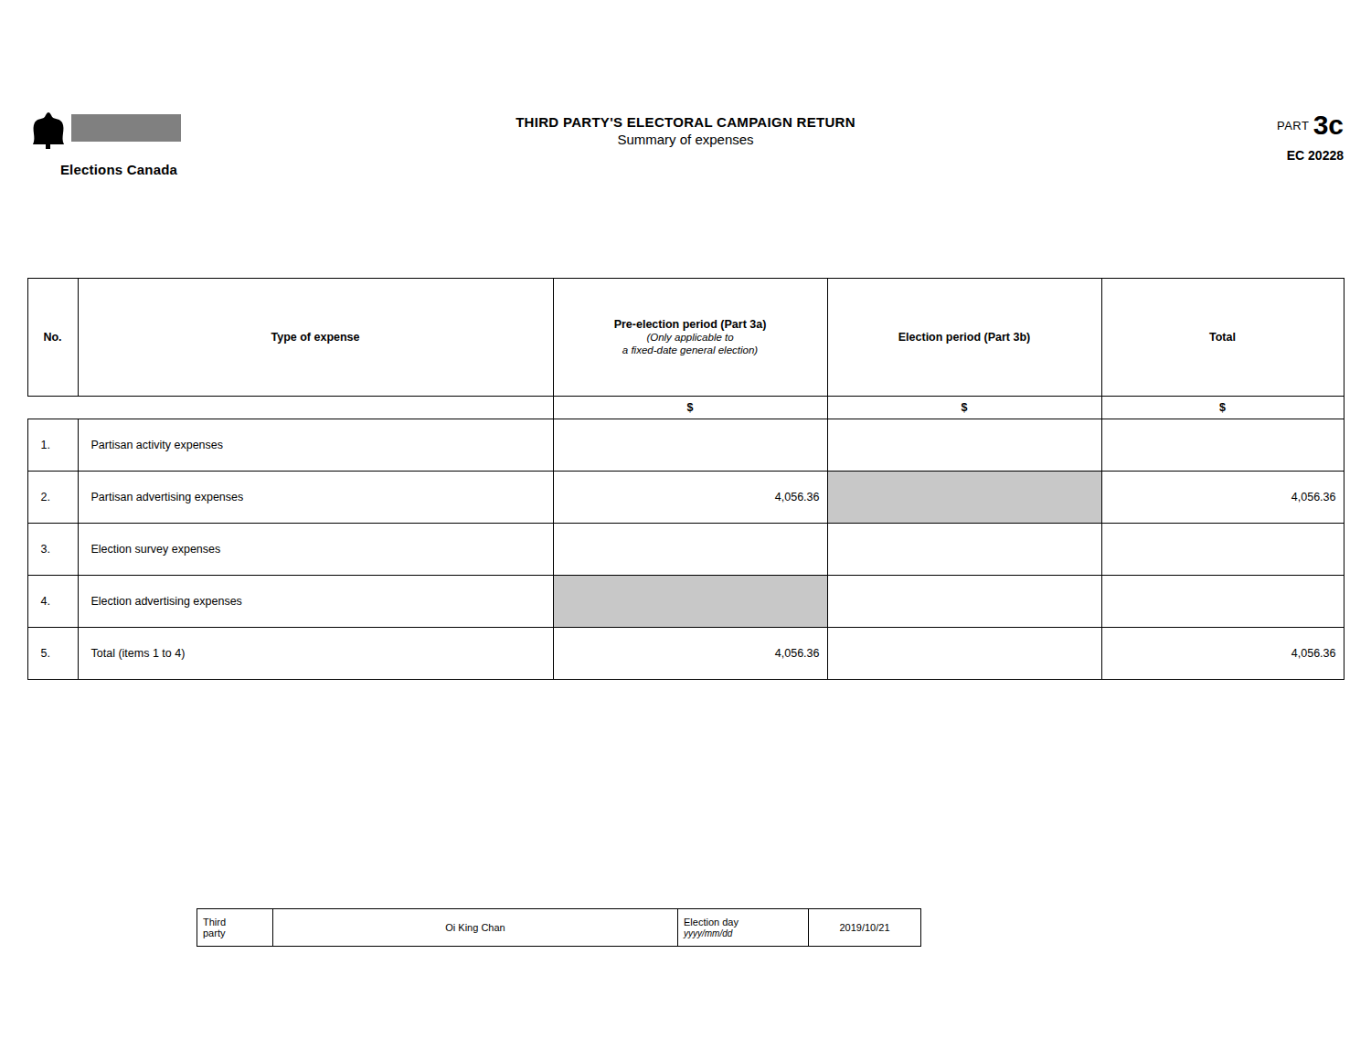Elections Canada
THIRD PARTY'S ELECTORAL CAMPAIGN RETURN
Summary of expenses
PART 3c
EC 20228
| No. | Type of expense | Pre-election period (Part 3a) (Only applicable to a fixed-date general election) | Election period (Part 3b) | Total |
| --- | --- | --- | --- | --- |
| | | $ | $ | $ |
| 1. | Partisan activity expenses | | | |
| 2. | Partisan advertising expenses | 4,056.36 | | 4,056.36 |
| 3. | Election survey expenses | | | |
| 4. | Election advertising expenses | | | |
| 5. | Total (items 1 to 4) | 4,056.36 | | 4,056.36 |
| Third party | Oi King Chan | Election day yyyy/mm/dd | 2019/10/21 |